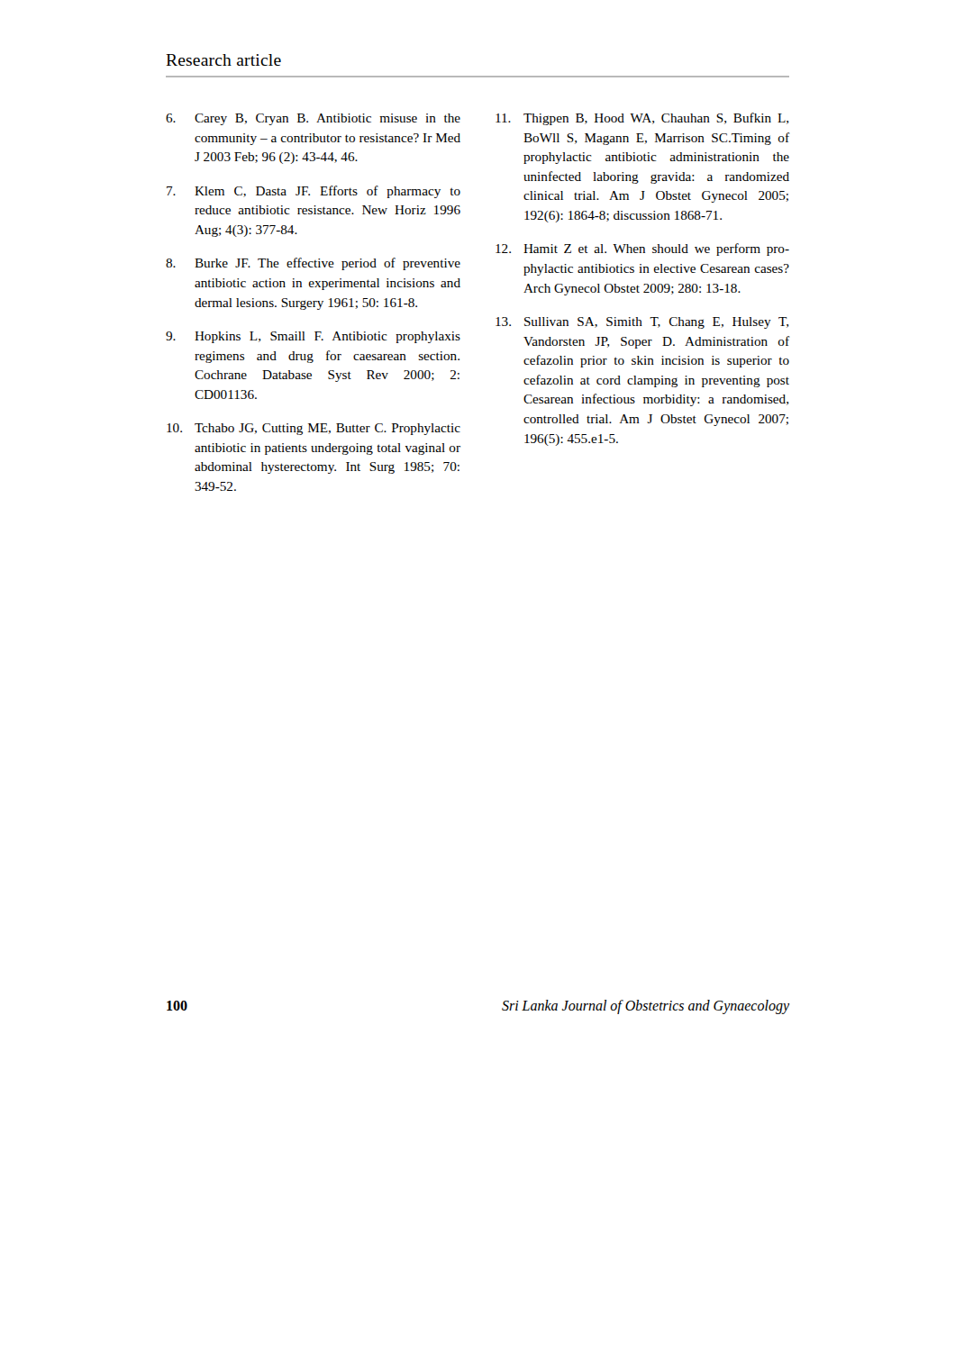Research article
6. Carey B, Cryan B. Antibiotic misuse in the community – a contributor to resistance? Ir Med J 2003 Feb; 96 (2): 43-44, 46.
7. Klem C, Dasta JF. Efforts of pharmacy to reduce antibiotic resistance. New Horiz 1996 Aug; 4(3): 377-84.
8. Burke JF. The effective period of preventive antibiotic action in experimental incisions and dermal lesions. Surgery 1961; 50: 161-8.
9. Hopkins L, Smaill F. Antibiotic prophylaxis regimens and drug for caesarean section. Cochrane Database Syst Rev 2000; 2: CD001136.
10. Tchabo JG, Cutting ME, Butter C. Prophylactic antibiotic in patients undergoing total vaginal or abdominal hysterectomy. Int Surg 1985; 70: 349-52.
11. Thigpen B, Hood WA, Chauhan S, Bufkin L, BoWll S, Magann E, Marrison SC.Timing of prophylactic antibiotic administrationin the uninfected laboring gravida: a randomized clinical trial. Am J Obstet Gynecol 2005; 192(6): 1864-8; discussion 1868-71.
12. Hamit Z et al. When should we perform pro-phylactic antibiotics in elective Cesarean cases? Arch Gynecol Obstet 2009; 280: 13-18.
13. Sullivan SA, Simith T, Chang E, Hulsey T, Vandorsten JP, Soper D. Administration of cefazolin prior to skin incision is superior to cefazolin at cord clamping in preventing post Cesarean infectious morbidity: a randomised, controlled trial. Am J Obstet Gynecol 2007; 196(5): 455.e1-5.
100
Sri Lanka Journal of Obstetrics and Gynaecology